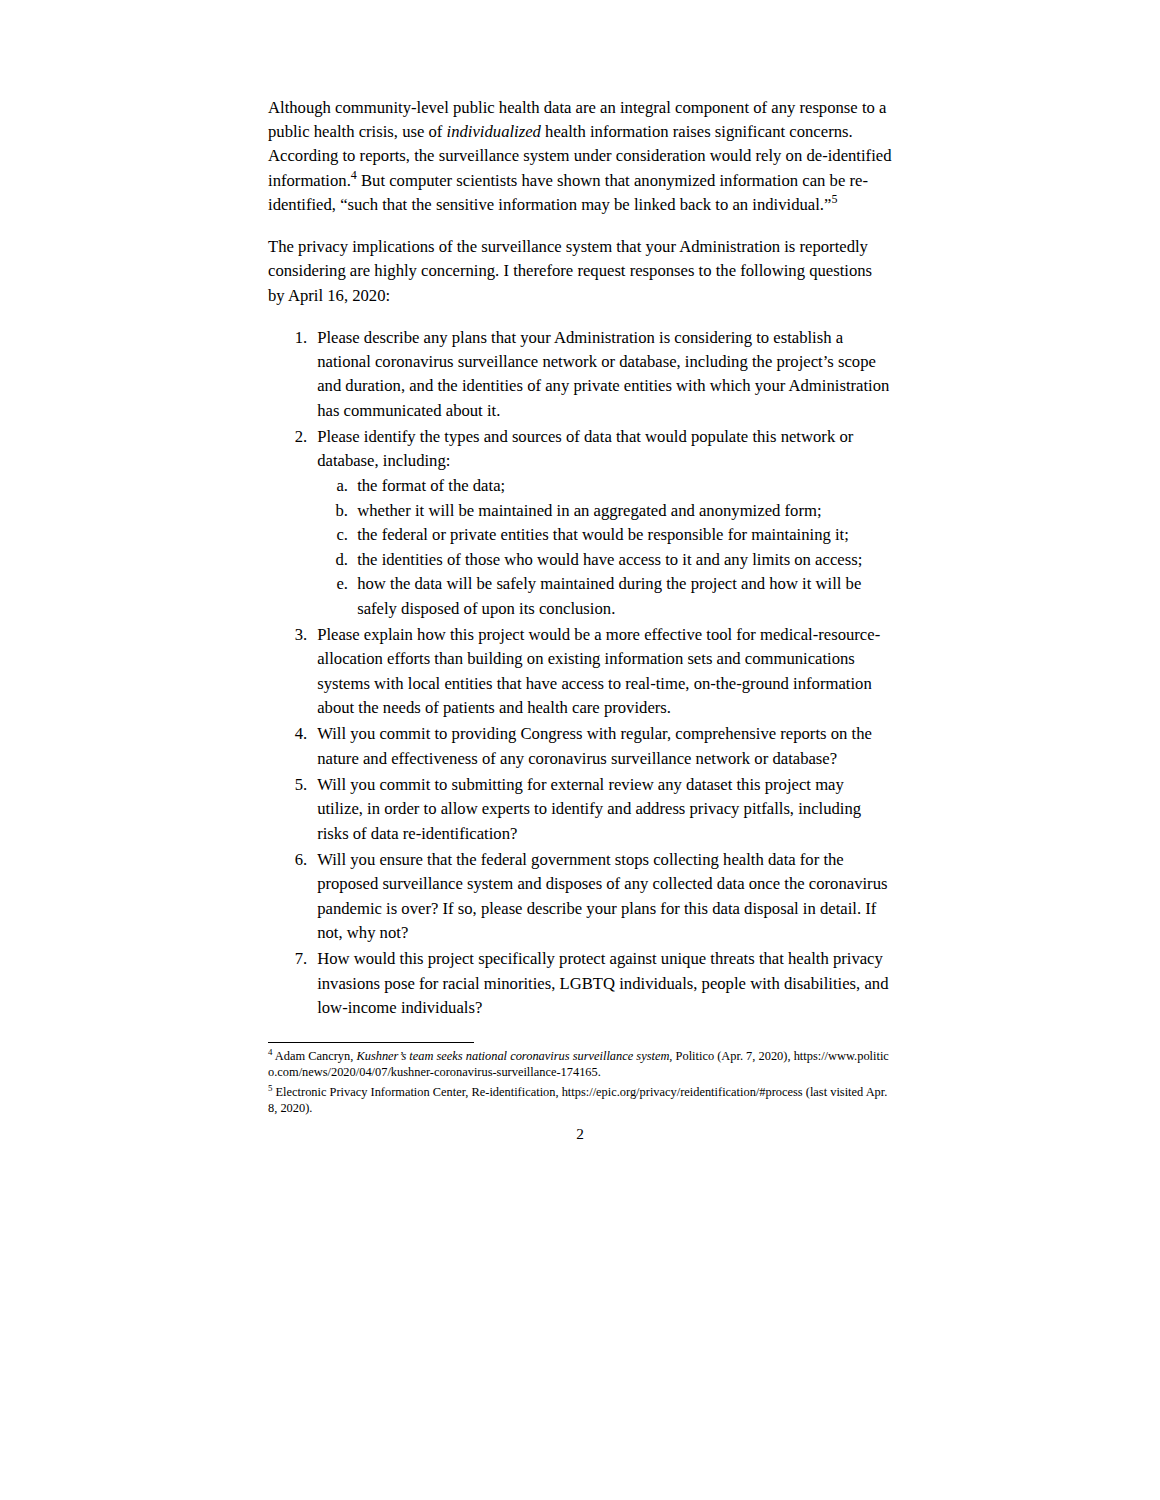Although community-level public health data are an integral component of any response to a public health crisis, use of individualized health information raises significant concerns. According to reports, the surveillance system under consideration would rely on de-identified information.4 But computer scientists have shown that anonymized information can be re-identified, “such that the sensitive information may be linked back to an individual.”5
The privacy implications of the surveillance system that your Administration is reportedly considering are highly concerning. I therefore request responses to the following questions by April 16, 2020:
Please describe any plans that your Administration is considering to establish a national coronavirus surveillance network or database, including the project’s scope and duration, and the identities of any private entities with which your Administration has communicated about it.
Please identify the types and sources of data that would populate this network or database, including:
the format of the data;
whether it will be maintained in an aggregated and anonymized form;
the federal or private entities that would be responsible for maintaining it;
the identities of those who would have access to it and any limits on access;
how the data will be safely maintained during the project and how it will be safely disposed of upon its conclusion.
Please explain how this project would be a more effective tool for medical-resource-allocation efforts than building on existing information sets and communications systems with local entities that have access to real-time, on-the-ground information about the needs of patients and health care providers.
Will you commit to providing Congress with regular, comprehensive reports on the nature and effectiveness of any coronavirus surveillance network or database?
Will you commit to submitting for external review any dataset this project may utilize, in order to allow experts to identify and address privacy pitfalls, including risks of data re-identification?
Will you ensure that the federal government stops collecting health data for the proposed surveillance system and disposes of any collected data once the coronavirus pandemic is over? If so, please describe your plans for this data disposal in detail. If not, why not?
How would this project specifically protect against unique threats that health privacy invasions pose for racial minorities, LGBTQ individuals, people with disabilities, and low-income individuals?
4 Adam Cancryn, Kushner’s team seeks national coronavirus surveillance system, Politico (Apr. 7, 2020), https://www.politico.com/news/2020/04/07/kushner-coronavirus-surveillance-174165.
5 Electronic Privacy Information Center, Re-identification, https://epic.org/privacy/reidentification/#process (last visited Apr. 8, 2020).
2